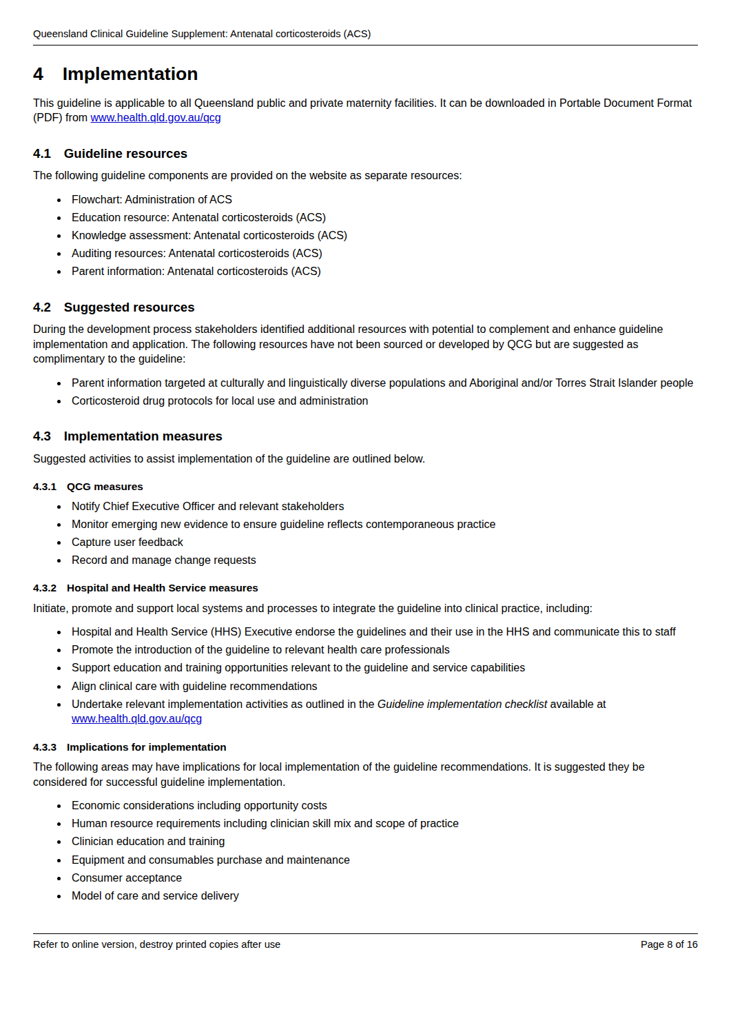Queensland Clinical Guideline Supplement: Antenatal corticosteroids (ACS)
4 Implementation
This guideline is applicable to all Queensland public and private maternity facilities. It can be downloaded in Portable Document Format (PDF) from www.health.qld.gov.au/qcg
4.1 Guideline resources
The following guideline components are provided on the website as separate resources:
Flowchart: Administration of ACS
Education resource: Antenatal corticosteroids (ACS)
Knowledge assessment: Antenatal corticosteroids (ACS)
Auditing resources: Antenatal corticosteroids (ACS)
Parent information: Antenatal corticosteroids (ACS)
4.2 Suggested resources
During the development process stakeholders identified additional resources with potential to complement and enhance guideline implementation and application. The following resources have not been sourced or developed by QCG but are suggested as complimentary to the guideline:
Parent information targeted at culturally and linguistically diverse populations and Aboriginal and/or Torres Strait Islander people
Corticosteroid drug protocols for local use and administration
4.3 Implementation measures
Suggested activities to assist implementation of the guideline are outlined below.
4.3.1 QCG measures
Notify Chief Executive Officer and relevant stakeholders
Monitor emerging new evidence to ensure guideline reflects contemporaneous practice
Capture user feedback
Record and manage change requests
4.3.2 Hospital and Health Service measures
Initiate, promote and support local systems and processes to integrate the guideline into clinical practice, including:
Hospital and Health Service (HHS) Executive endorse the guidelines and their use in the HHS and communicate this to staff
Promote the introduction of the guideline to relevant health care professionals
Support education and training opportunities relevant to the guideline and service capabilities
Align clinical care with guideline recommendations
Undertake relevant implementation activities as outlined in the Guideline implementation checklist available at www.health.qld.gov.au/qcg
4.3.3 Implications for implementation
The following areas may have implications for local implementation of the guideline recommendations. It is suggested they be considered for successful guideline implementation.
Economic considerations including opportunity costs
Human resource requirements including clinician skill mix and scope of practice
Clinician education and training
Equipment and consumables purchase and maintenance
Consumer acceptance
Model of care and service delivery
Refer to online version, destroy printed copies after use Page 8 of 16